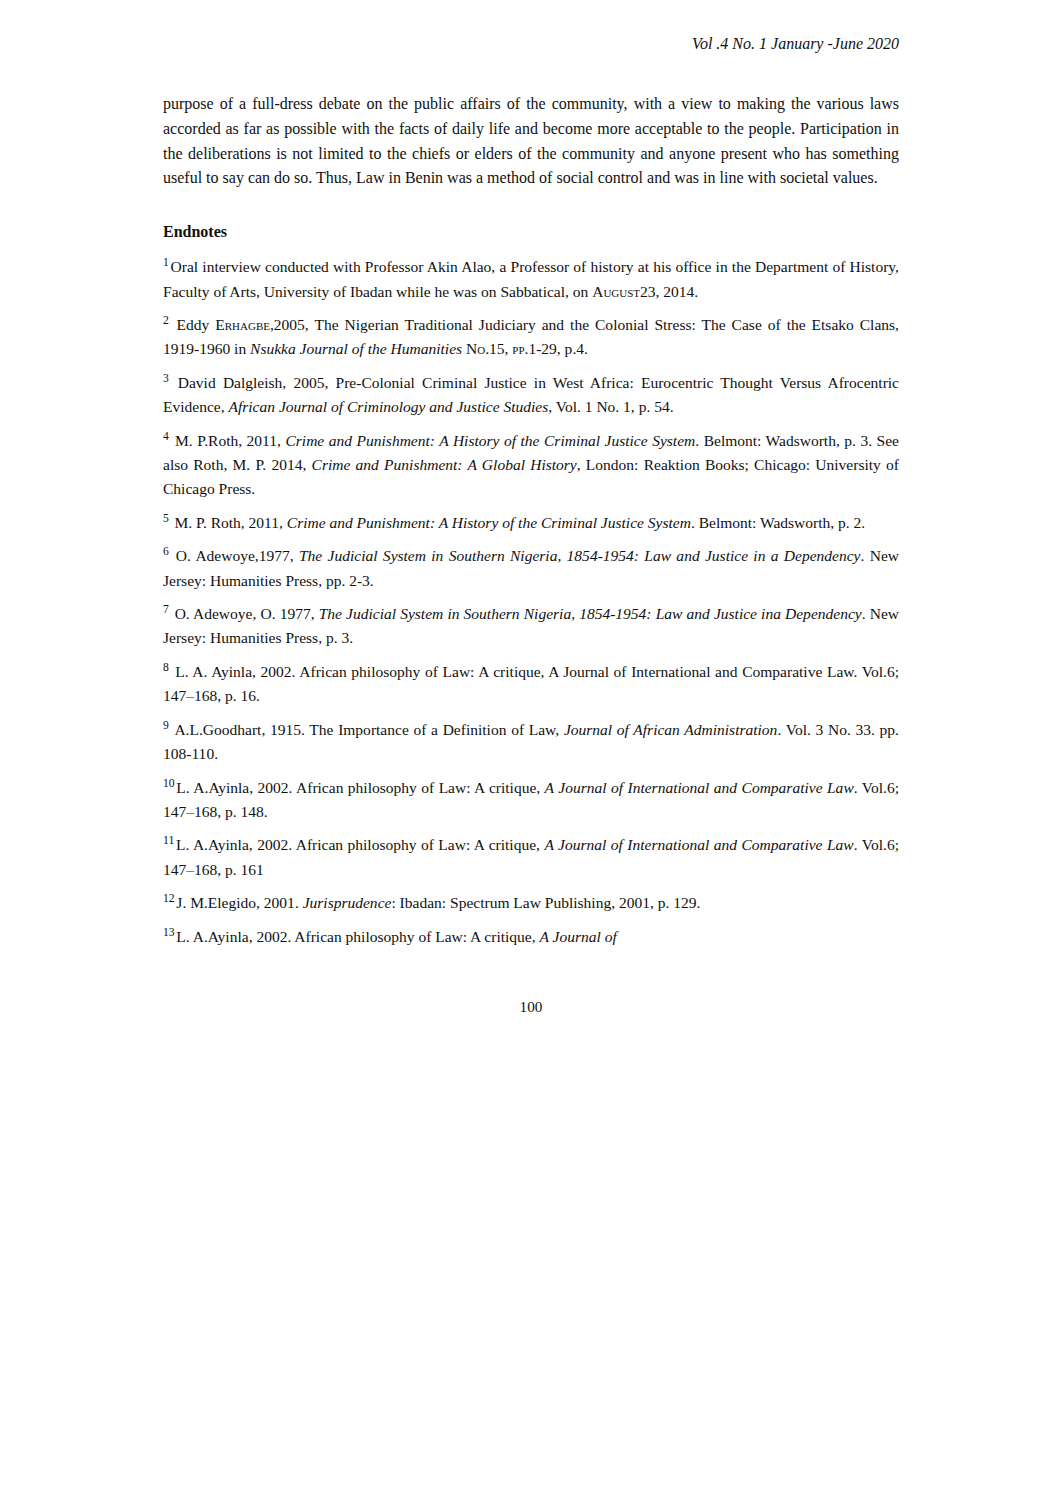Vol .4 No. 1 January -June 2020
purpose of a full-dress debate on the public affairs of the community, with a view to making the various laws accorded as far as possible with the facts of daily life and become more acceptable to the people. Participation in the deliberations is not limited to the chiefs or elders of the community and anyone present who has something useful to say can do so. Thus, Law in Benin was a method of social control and was in line with societal values.
Endnotes
1 Oral interview conducted with Professor Akin Alao, a Professor of history at his office in the Department of History, Faculty of Arts, University of Ibadan while he was on Sabbatical, on August23, 2014.
2 Eddy Erhagbe,2005, The Nigerian Traditional Judiciary and the Colonial Stress: The Case of the Etsako Clans, 1919-1960 in Nsukka Journal of the Humanities No.15, pp.1-29, p.4.
3 David Dalgleish, 2005, Pre-Colonial Criminal Justice in West Africa: Eurocentric Thought Versus Afrocentric Evidence, African Journal of Criminology and Justice Studies, Vol. 1 No. 1, p. 54.
4 M. P.Roth, 2011, Crime and Punishment: A History of the Criminal Justice System. Belmont: Wadsworth, p. 3. See also Roth, M. P. 2014, Crime and Punishment: A Global History, London: Reaktion Books; Chicago: University of Chicago Press.
5 M. P. Roth, 2011, Crime and Punishment: A History of the Criminal Justice System. Belmont: Wadsworth, p. 2.
6 O. Adewoye,1977, The Judicial System in Southern Nigeria, 1854-1954: Law and Justice in a Dependency. New Jersey: Humanities Press, pp. 2-3.
7 O. Adewoye, O. 1977, The Judicial System in Southern Nigeria, 1854-1954: Law and Justice ina Dependency. New Jersey: Humanities Press, p. 3.
8 L. A. Ayinla, 2002. African philosophy of Law: A critique, A Journal of International and Comparative Law. Vol.6; 147–168, p. 16.
9 A.L.Goodhart, 1915. The Importance of a Definition of Law, Journal of African Administration. Vol. 3 No. 33. pp. 108-110.
10 L. A.Ayinla, 2002. African philosophy of Law: A critique, A Journal of International and Comparative Law. Vol.6; 147–168, p. 148.
11 L. A.Ayinla, 2002. African philosophy of Law: A critique, A Journal of International and Comparative Law. Vol.6; 147–168, p. 161
12 J. M.Elegido, 2001. Jurisprudence: Ibadan: Spectrum Law Publishing, 2001, p. 129.
13 L. A.Ayinla, 2002. African philosophy of Law: A critique, A Journal of
100